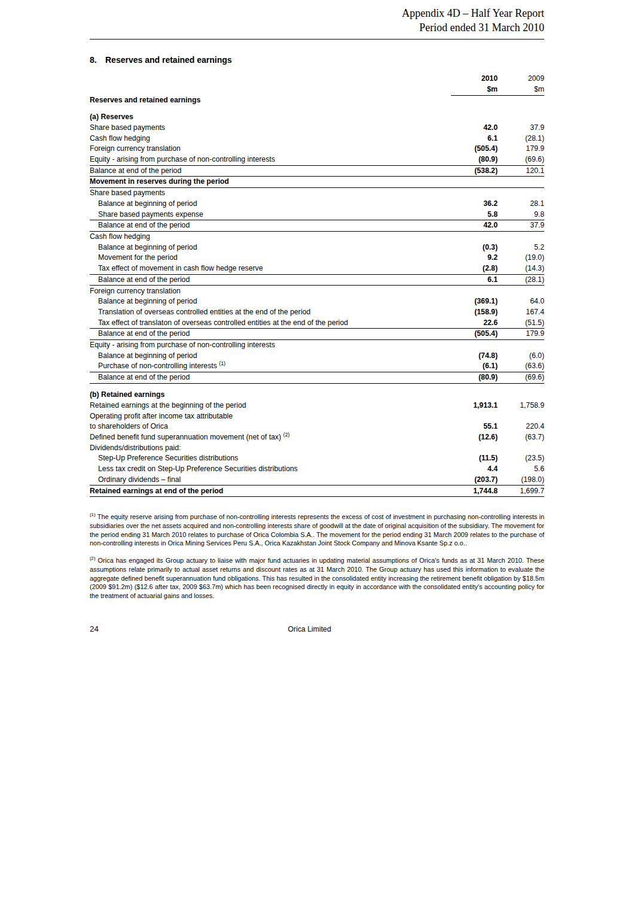Appendix 4D – Half Year Report
Period ended 31 March 2010
8. Reserves and retained earnings
| | 2010 | 2009 |
| | $m | $m |
| Reserves and retained earnings | | |
| (a) Reserves | | |
| Share based payments | 42.0 | 37.9 |
| Cash flow hedging | 6.1 | (28.1) |
| Foreign currency translation | (505.4) | 179.9 |
| Equity - arising from purchase of non-controlling interests | (80.9) | (69.6) |
| Balance at end of the period | (538.2) | 120.1 |
| Movement in reserves during the period | | |
| Share based payments | | |
| Balance at beginning of period | 36.2 | 28.1 |
| Share based payments expense | 5.8 | 9.8 |
| Balance at end of the period | 42.0 | 37.9 |
| Cash flow hedging | | |
| Balance at beginning of period | (0.3) | 5.2 |
| Movement for the period | 9.2 | (19.0) |
| Tax effect of movement in cash flow hedge reserve | (2.8) | (14.3) |
| Balance at end of the period | 6.1 | (28.1) |
| Foreign currency translation | | |
| Balance at beginning of period | (369.1) | 64.0 |
| Translation of overseas controlled entities at the end of the period | (158.9) | 167.4 |
| Tax effect of translaton of overseas controlled entities at the end of the period | 22.6 | (51.5) |
| Balance at end of the period | (505.4) | 179.9 |
| Equity - arising from purchase of non-controlling interests | | |
| Balance at beginning of period | (74.8) | (6.0) |
| Purchase of non-controlling interests (1) | (6.1) | (63.6) |
| Balance at end of the period | (80.9) | (69.6) |
| (b) Retained earnings | | |
| Retained earnings at the beginning of the period | 1,913.1 | 1,758.9 |
| Operating profit after income tax attributable | | |
| to shareholders of Orica | 55.1 | 220.4 |
| Defined benefit fund superannuation movement (net of tax) (2) | (12.6) | (63.7) |
| Dividends/distributions paid: | | |
| Step-Up Preference Securities distributions | (11.5) | (23.5) |
| Less tax credit on Step-Up Preference Securities distributions | 4.4 | 5.6 |
| Ordinary dividends – final | (203.7) | (198.0) |
| Retained earnings at end of the period | 1,744.8 | 1,699.7 |
(1) The equity reserve arising from purchase of non-controlling interests represents the excess of cost of investment in purchasing non-controlling interests in subsidiaries over the net assets acquired and non-controlling interests share of goodwill at the date of original acquisition of the subsidiary. The movement for the period ending 31 March 2010 relates to purchase of Orica Colombia S.A.. The movement for the period ending 31 March 2009 relates to the purchase of non-controlling interests in Orica Mining Services Peru S.A., Orica Kazakhstan Joint Stock Company and Minova Ksante Sp.z o.o..
(2) Orica has engaged its Group actuary to liaise with major fund actuaries in updating material assumptions of Orica's funds as at 31 March 2010. These assumptions relate primarily to actual asset returns and discount rates as at 31 March 2010. The Group actuary has used this information to evaluate the aggregate defined benefit superannuation fund obligations. This has resulted in the consolidated entity increasing the retirement benefit obligation by $18.5m (2009 $91.2m) ($12.6 after tax, 2009 $63.7m) which has been recognised directly in equity in accordance with the consolidated entity's accounting policy for the treatment of actuarial gains and losses.
24
Orica Limited